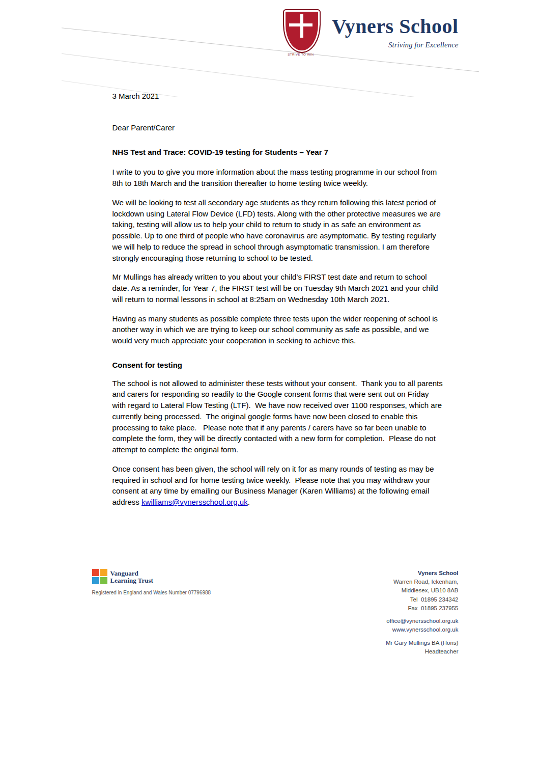Strive to Win
Vyners School
Striving for Excellence
3 March 2021
Dear Parent/Carer
NHS Test and Trace: COVID-19 testing for Students – Year 7
I write to you to give you more information about the mass testing programme in our school from 8th to 18th March and the transition thereafter to home testing twice weekly.
We will be looking to test all secondary age students as they return following this latest period of lockdown using Lateral Flow Device (LFD) tests. Along with the other protective measures we are taking, testing will allow us to help your child to return to study in as safe an environment as possible. Up to one third of people who have coronavirus are asymptomatic. By testing regularly we will help to reduce the spread in school through asymptomatic transmission. I am therefore strongly encouraging those returning to school to be tested.
Mr Mullings has already written to you about your child’s FIRST test date and return to school date. As a reminder, for Year 7, the FIRST test will be on Tuesday 9th March 2021 and your child will return to normal lessons in school at 8:25am on Wednesday 10th March 2021.
Having as many students as possible complete three tests upon the wider reopening of school is another way in which we are trying to keep our school community as safe as possible, and we would very much appreciate your cooperation in seeking to achieve this.
Consent for testing
The school is not allowed to administer these tests without your consent. Thank you to all parents and carers for responding so readily to the Google consent forms that were sent out on Friday with regard to Lateral Flow Testing (LTF). We have now received over 1100 responses, which are currently being processed. The original google forms have now been closed to enable this processing to take place. Please note that if any parents / carers have so far been unable to complete the form, they will be directly contacted with a new form for completion. Please do not attempt to complete the original form.
Once consent has been given, the school will rely on it for as many rounds of testing as may be required in school and for home testing twice weekly. Please note that you may withdraw your consent at any time by emailing our Business Manager (Karen Williams) at the following email address kwilliams@vynersschool.org.uk.
VanguardLearning Trust
Registered in England and Wales Number 07796988
Vyners School
Warren Road, Ickenham,
Middlesex, UB10 8AB
Tel 01895 234342
Fax 01895 237955
office@vynersschool.org.uk
www.vynersschool.org.uk
Mr Gary Mullings BA (Hons)
Headteacher